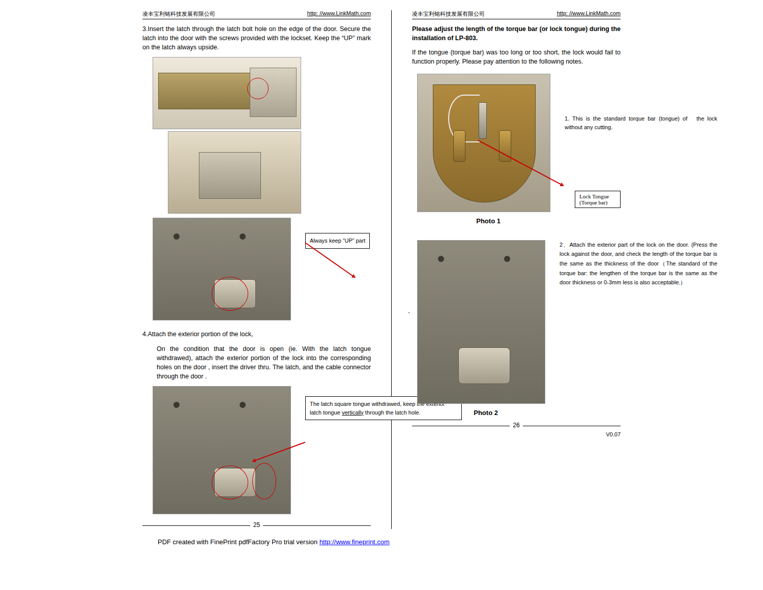凌丰宝利铭科技发展有限公司 http: //www.LinkMath.com
3.Insert the latch through the latch bolt hole on the edge of the door. Secure the latch into the door with the screws provided with the lockset. Keep the “UP” mark on the latch always upside.
Always keep “UP” part
4.Attach the exterior portion of the lock,
On the condition that the door is open (ie. With the latch tongue withdrawed), attach the exterior portion of the lock into the corresponding holes on the door , insert the driver thru. The latch, and the cable connector through the door .
The latch square tongue withdrawed, keep the exterior latch tongue vertically through the latch hole.
25
凌丰宝利铭科技发展有限公司 http: //www.LinkMath.com
Please adjust the length of the torque bar (or lock tongue) during the installation of LP-803.
If the tongue (torque bar) was too long or too short, the lock would fail to function properly. Please pay attention to the following notes.
1. This is the standard torque bar (tongue) of the lock without any cutting.
Lock Tongue (Torque bar)
Photo 1
`
2、Attach the exterior part of the lock on the door. (Press the lock against the door, and check the length of the torque bar is the same as the thickness of the door（The standard of the torque bar: the lengthen of the torque bar is the same as the door thickness or 0-3mm less is also acceptable.）
Photo 2
26
V0.07
PDF created with FinePrint pdfFactory Pro trial version http://www.fineprint.com